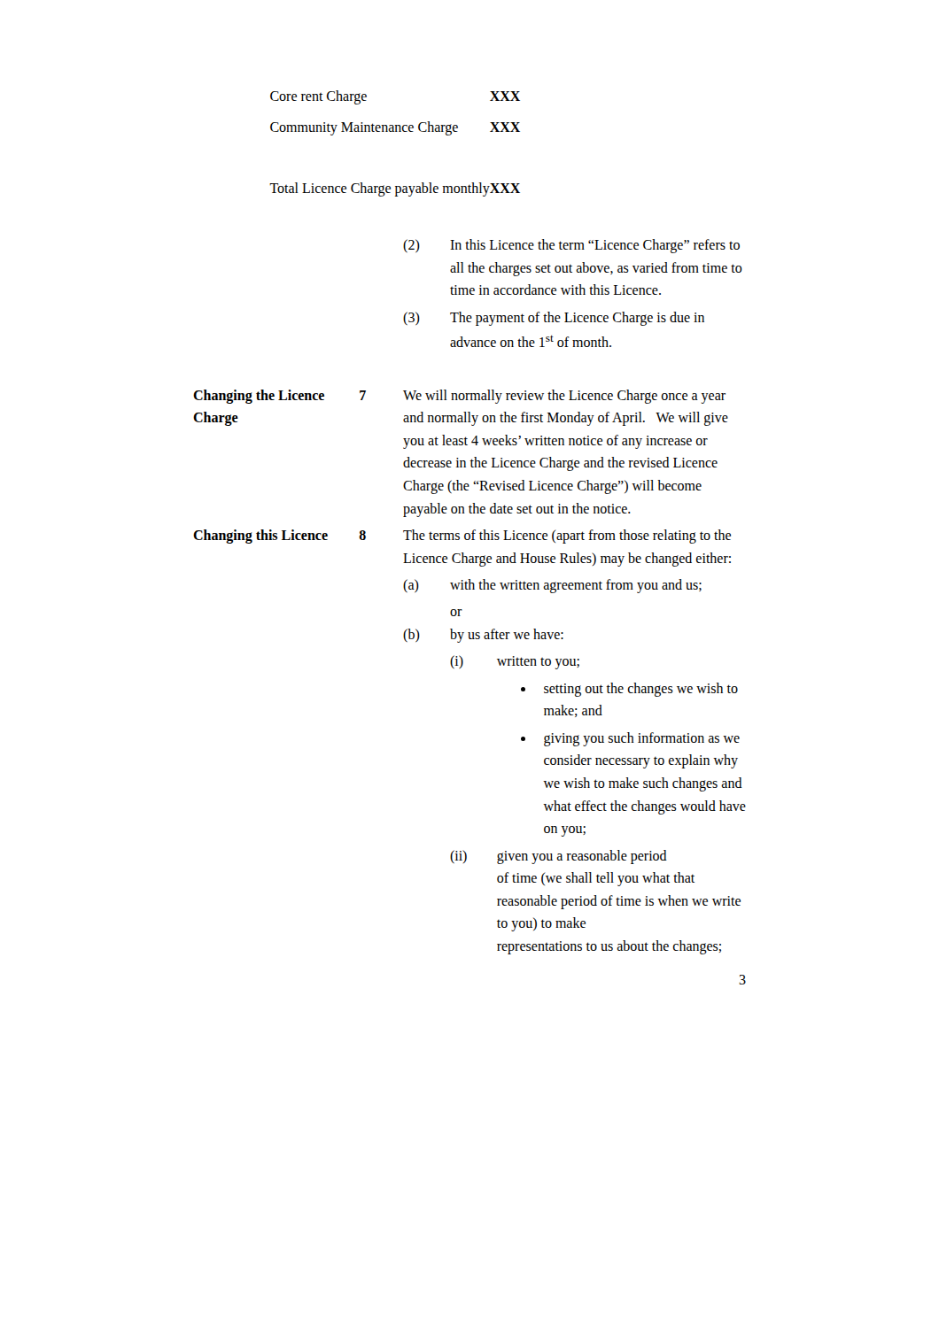| Core rent Charge | XXX |
| Community Maintenance Charge | XXX |
| Total Licence Charge payable monthly | XXX |
| | | (2) In this Licence the term “Licence Charge” refers to all the charges set out above, as varied from time to time in accordance with this Licence. (3) The payment of the Licence Charge is due in advance on the 1 st of month. |
| Changing the Licence Charge | 7 | We will normally review the Licence Charge once a year and normally on the first Monday of April. We will give you at least 4 weeks’ written notice of any increase or decrease in the Licence Charge and the revised Licence Charge (the “Revised Licence Charge”) will become payable on the date set out in the notice. |
| Changing this Licence | 8 | The terms of this Licence (apart from those relating to the Licence Charge and House Rules) may be changed either: (a) with the written agreement from you and us; or (b) by us after we have: (i) written to you; setting out the changes we wish to make; and giving you such information as we consider necessary to explain why we wish to make such changes and what effect the changes would have on you; (ii) given you a reasonable period of time (we shall tell you what that reasonable period of time is when we write to you) to make representations to us about the changes; |
3